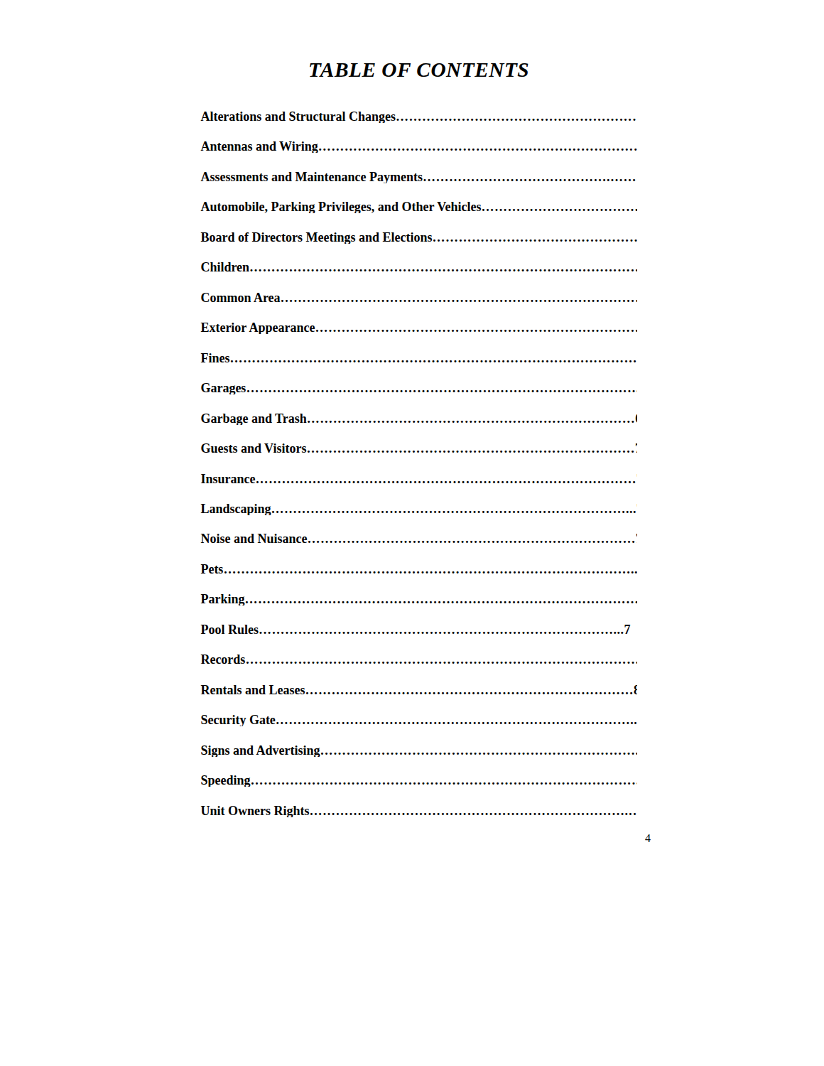TABLE OF CONTENTS
Alterations and Structural Changes…………………………………………………5
Antennas and Wiring……………………………………………………………………5
Assessments and Maintenance Payments…………………………………….………... 5
Automobile, Parking Privileges, and Other Vehicles………………………………5
Board of Directors Meetings and Elections…………………………………………5
Children………………………………………………………………………………….. 5
Common Area…………………………………………………………………………6
Exterior Appearance…………………………………………………………………. 6
Fines…………………………………………………………………………………6
Garages………………………………………………………………………………... 6
Garbage and Trash…………………………………………………………………6
Guests and Visitors…………………………………………………………………7
Insurance……………………………………………………………………………7
Landscaping………………………………………………………………………... 7
Noise and Nuisance…………………………………………………………………7
Pets………………………………………………………………………………….. 7
Parking…………………………………………………………………………………7
Pool Rules………………………………………………………………………... 7
Records…………………………………………………………………………………8
Rentals and Leases…………………………………………………………………8
Security Gate……………………………………………………………………….. 8
Signs and Advertising……………………………………………………………….. 8
Speeding…………………………………………………………………………………8
Unit Owners Rights……………………………………………………………….…8
4